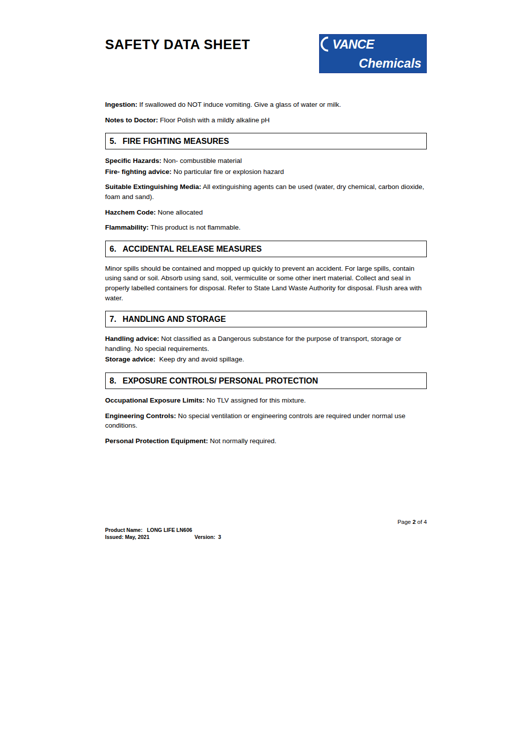SAFETY DATA SHEET
VANCE
Chemicals
Ingestion: If swallowed do NOT induce vomiting. Give a glass of water or milk.
Notes to Doctor: Floor Polish with a mildly alkaline pH
5. FIRE FIGHTING MEASURES
Specific Hazards: Non- combustible material
Fire- fighting advice: No particular fire or explosion hazard
Suitable Extinguishing Media: All extinguishing agents can be used (water, dry chemical, carbon dioxide, foam and sand).
Hazchem Code: None allocated
Flammability: This product is not flammable.
6. ACCIDENTAL RELEASE MEASURES
Minor spills should be contained and mopped up quickly to prevent an accident. For large spills, contain using sand or soil. Absorb using sand, soil, vermiculite or some other inert material. Collect and seal in properly labelled containers for disposal. Refer to State Land Waste Authority for disposal. Flush area with water.
7. HANDLING AND STORAGE
Handling advice: Not classified as a Dangerous substance for the purpose of transport, storage or handling. No special requirements.
Storage advice: Keep dry and avoid spillage.
8. EXPOSURE CONTROLS/ PERSONAL PROTECTION
Occupational Exposure Limits: No TLV assigned for this mixture.
Engineering Controls: No special ventilation or engineering controls are required under normal use conditions.
Personal Protection Equipment: Not normally required.
Page 2 of 4
Product Name: LONG LIFE LN606
Issued: May, 2021 Version: 3